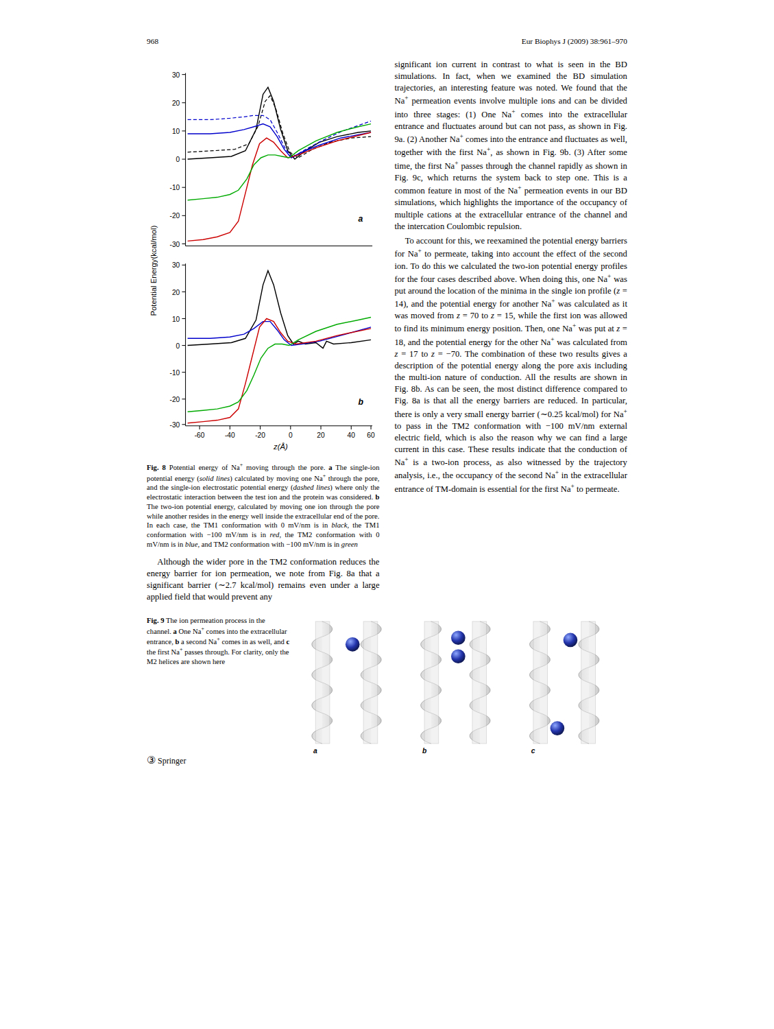968
Eur Biophys J (2009) 38:961–970
Potential Energy(kcal/mol) 30 20 10 0 -10 -20 -30 a 30 20 10 0 -10 -20 -30 -60 -40 -20 0 20 40 60 z(Å) b
Fig. 8 Potential energy of Na+ moving through the pore. a The single-ion potential energy (solid lines) calculated by moving one Na+ through the pore, and the single-ion electrostatic potential energy (dashed lines) where only the electrostatic interaction between the test ion and the protein was considered. b The two-ion potential energy, calculated by moving one ion through the pore while another resides in the energy well inside the extracellular end of the pore. In each case, the TM1 conformation with 0 mV/nm is in black, the TM1 conformation with −100 mV/nm is in red, the TM2 conformation with 0 mV/nm is in blue, and TM2 conformation with −100 mV/nm is in green
Although the wider pore in the TM2 conformation reduces the energy barrier for ion permeation, we note from Fig. 8a that a significant barrier (∼2.7 kcal/mol) remains even under a large applied field that would prevent any
significant ion current in contrast to what is seen in the BD simulations. In fact, when we examined the BD simulation trajectories, an interesting feature was noted. We found that the Na+ permeation events involve multiple ions and can be divided into three stages: (1) One Na+ comes into the extracellular entrance and fluctuates around but can not pass, as shown in Fig. 9a. (2) Another Na+ comes into the entrance and fluctuates as well, together with the first Na+, as shown in Fig. 9b. (3) After some time, the first Na+ passes through the channel rapidly as shown in Fig. 9c, which returns the system back to step one. This is a common feature in most of the Na+ permeation events in our BD simulations, which highlights the importance of the occupancy of multiple cations at the extracellular entrance of the channel and the intercation Coulombic repulsion.
To account for this, we reexamined the potential energy barriers for Na+ to permeate, taking into account the effect of the second ion. To do this we calculated the two-ion potential energy profiles for the four cases described above. When doing this, one Na+ was put around the location of the minima in the single ion profile (z = 14), and the potential energy for another Na+ was calculated as it was moved from z = 70 to z = 15, while the first ion was allowed to find its minimum energy position. Then, one Na+ was put at z = 18, and the potential energy for the other Na+ was calculated from z = 17 to z = −70. The combination of these two results gives a description of the potential energy along the pore axis including the multi-ion nature of conduction. All the results are shown in Fig. 8b. As can be seen, the most distinct difference compared to Fig. 8a is that all the energy barriers are reduced. In particular, there is only a very small energy barrier (∼0.25 kcal/mol) for Na+ to pass in the TM2 conformation with −100 mV/nm external electric field, which is also the reason why we can find a large current in this case. These results indicate that the conduction of Na+ is a two-ion process, as also witnessed by the trajectory analysis, i.e., the occupancy of the second Na+ in the extracellular entrance of TM-domain is essential for the first Na+ to permeate.
Fig. 9 The ion permeation process in the channel. a One Na+ comes into the extracellular entrance, b a second Na+ comes in as well, and c the first Na+ passes through. For clarity, only the M2 helices are shown here
a b c
③ Springer